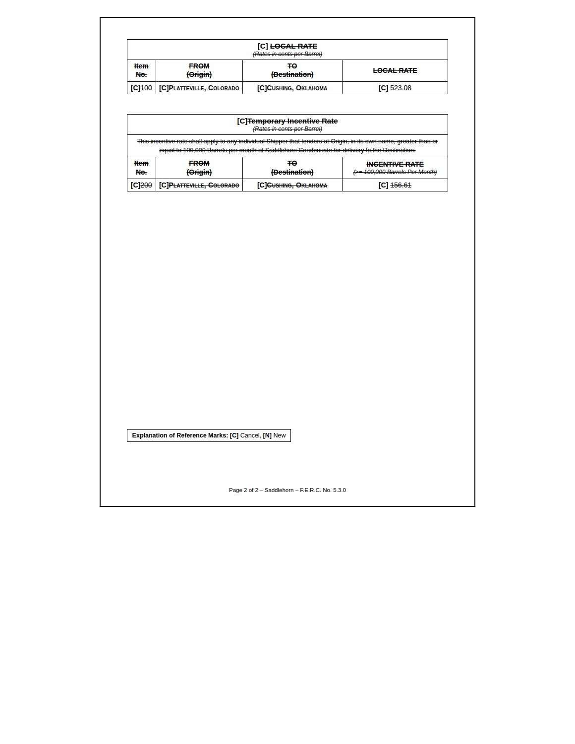| [C] LOCAL RATE (Rates in cents per Barrel) |
| Item No. | FROM (Origin) | TO (Destination) | LOCAL RATE |
| [C] 100 | [C] Platteville, Colorado | [C] Cushing, Oklahoma | [C] 523.08 |
| [C] Temporary Incentive Rate (Rates in cents per Barrel) |
| This incentive rate shall apply to any individual Shipper that tenders at Origin, in its own name, greater than or equal to 100,000 Barrels per month of Saddlehorn Condensate for delivery to the Destination. |
| Item No. | FROM (Origin) | TO (Destination) | INCENTIVE RATE (>= 100,000 Barrels Per Month) |
| [C] 200 | [C] Platteville, Colorado | [C] Cushing, Oklahoma | [C] 156.61 |
Explanation of Reference Marks: [C] Cancel, [N] New
Page 2 of 2 – Saddlehorn – F.E.R.C. No. 5.3.0